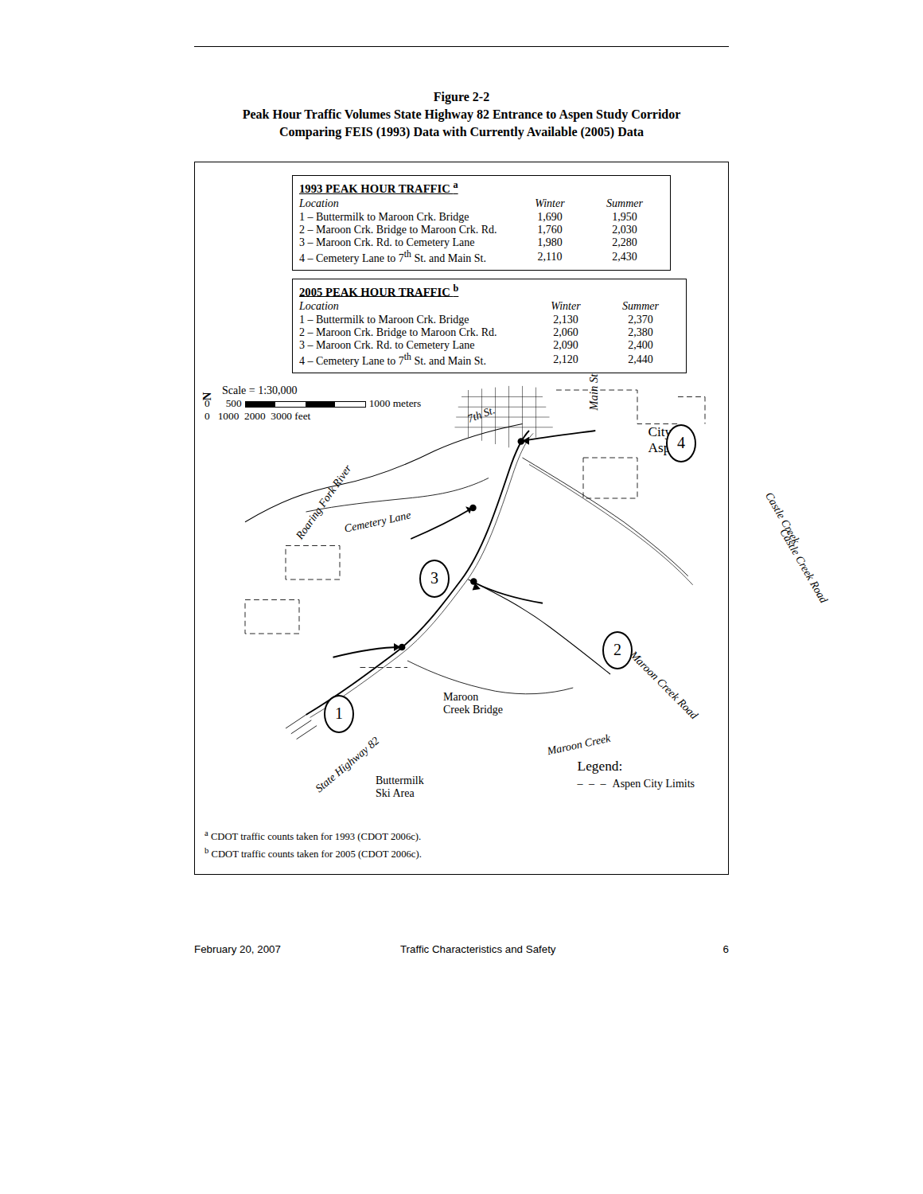Figure 2-2
Peak Hour Traffic Volumes State Highway 82 Entrance to Aspen Study Corridor
Comparing FEIS (1993) Data with Currently Available (2005) Data
1993 PEAK HOUR TRAFFIC a
| Location | Winter | Summer |
| --- | --- | --- |
| 1 – Buttermilk to Maroon Crk. Bridge | 1,690 | 1,950 |
| 2 – Maroon Crk. Bridge to Maroon Crk. Rd. | 1,760 | 2,030 |
| 3 – Maroon Crk. Rd. to Cemetery Lane | 1,980 | 2,280 |
| 4 – Cemetery Lane to 7 th St. and Main St. | 2,110 | 2,430 |
2005 PEAK HOUR TRAFFIC b
| Location | Winter | Summer |
| --- | --- | --- |
| 1 – Buttermilk to Maroon Crk. Bridge | 2,130 | 2,370 |
| 2 – Maroon Crk. Bridge to Maroon Crk. Rd. | 2,060 | 2,380 |
| 3 – Maroon Crk. Rd. to Cemetery Lane | 2,090 | 2,400 |
| 4 – Cemetery Lane to 7 th St. and Main St. | 2,120 | 2,440 |
N
Scale = 1:30,000
0 500 1000 meters
0 1000 2000 3000 feet
City of
Aspen
1
2
3
4
7th St.
Main Street
Roaring Fork River
Cemetery Lane
Castle Creek
Castle Creek Road
Maroon
Creek Bridge
Maroon Creek
Maroon Creek Road
State Highway 82
Buttermilk
Ski Area
Legend:
– – –Aspen City Limits
a CDOT traffic counts taken for 1993 (CDOT 2006c).
b CDOT traffic counts taken for 2005 (CDOT 2006c).
February 20, 2007
Traffic Characteristics and Safety
6